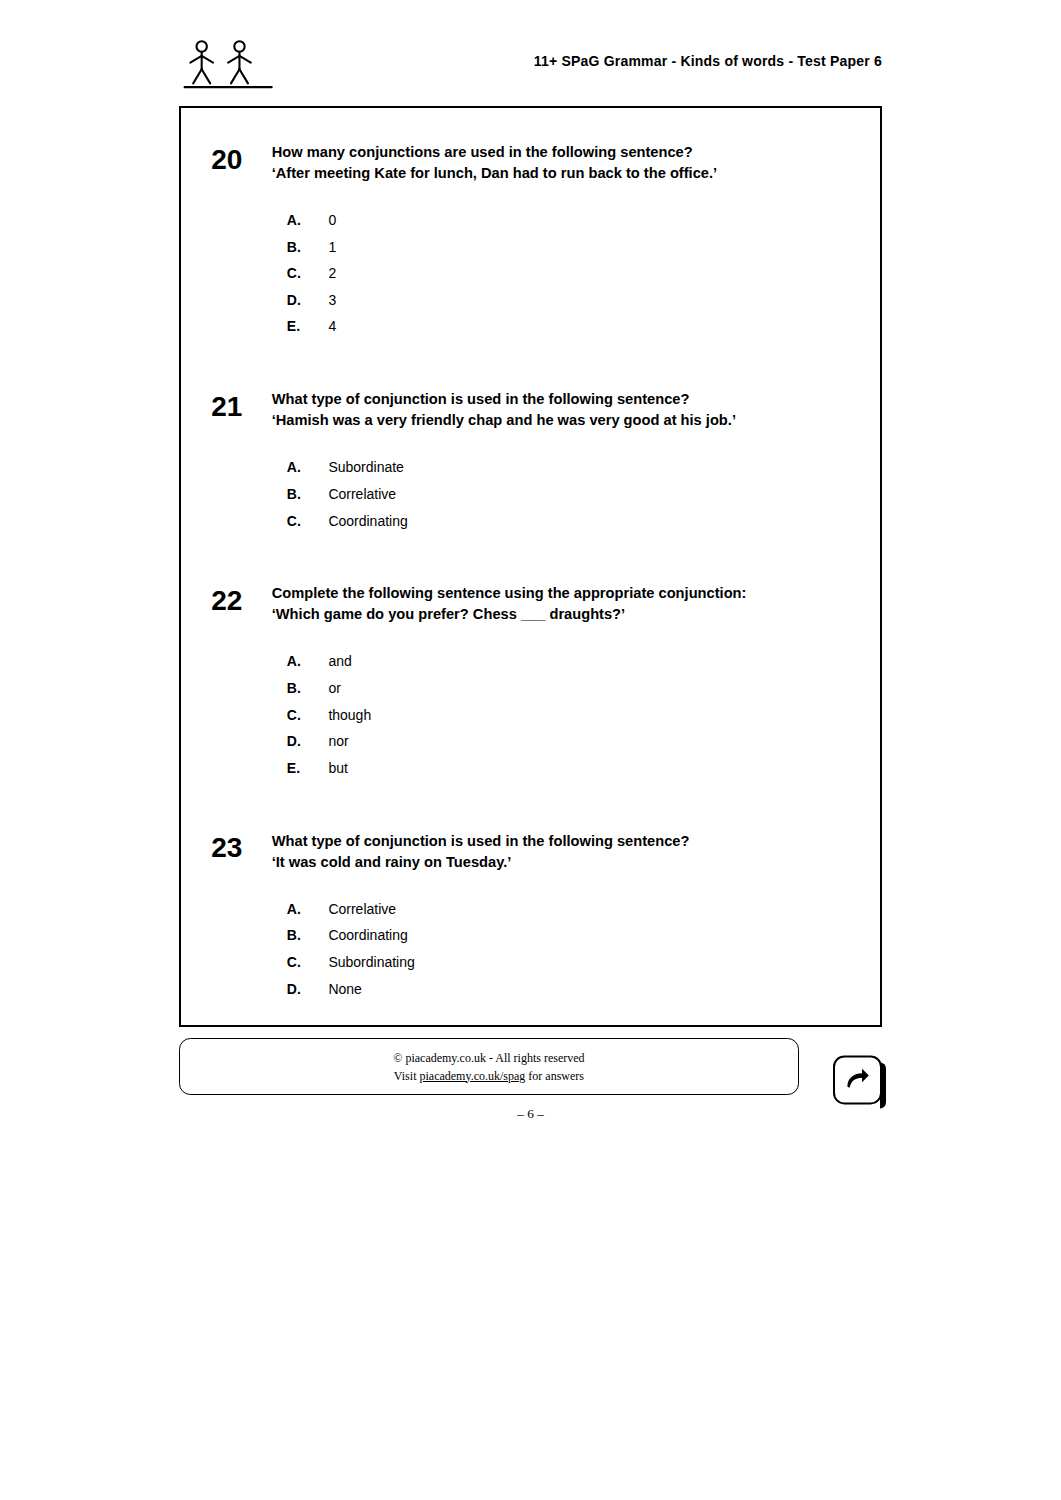11+ SPaG Grammar - Kinds of words - Test Paper 6
20
How many conjunctions are used in the following sentence?
‘After meeting Kate for lunch, Dan had to run back to the office.’
A. 0
B. 1
C. 2
D. 3
E. 4
21
What type of conjunction is used in the following sentence?
‘Hamish was a very friendly chap and he was very good at his job.’
A. Subordinate
B. Correlative
C. Coordinating
22
Complete the following sentence using the appropriate conjunction:
‘Which game do you prefer? Chess ___ draughts?’
A. and
B. or
C. though
D. nor
E. but
23
What type of conjunction is used in the following sentence?
‘It was cold and rainy on Tuesday.’
A. Correlative
B. Coordinating
C. Subordinating
D. None
© piacademy.co.uk - All rights reserved
Visit piacademy.co.uk/spag for answers
– 6 –